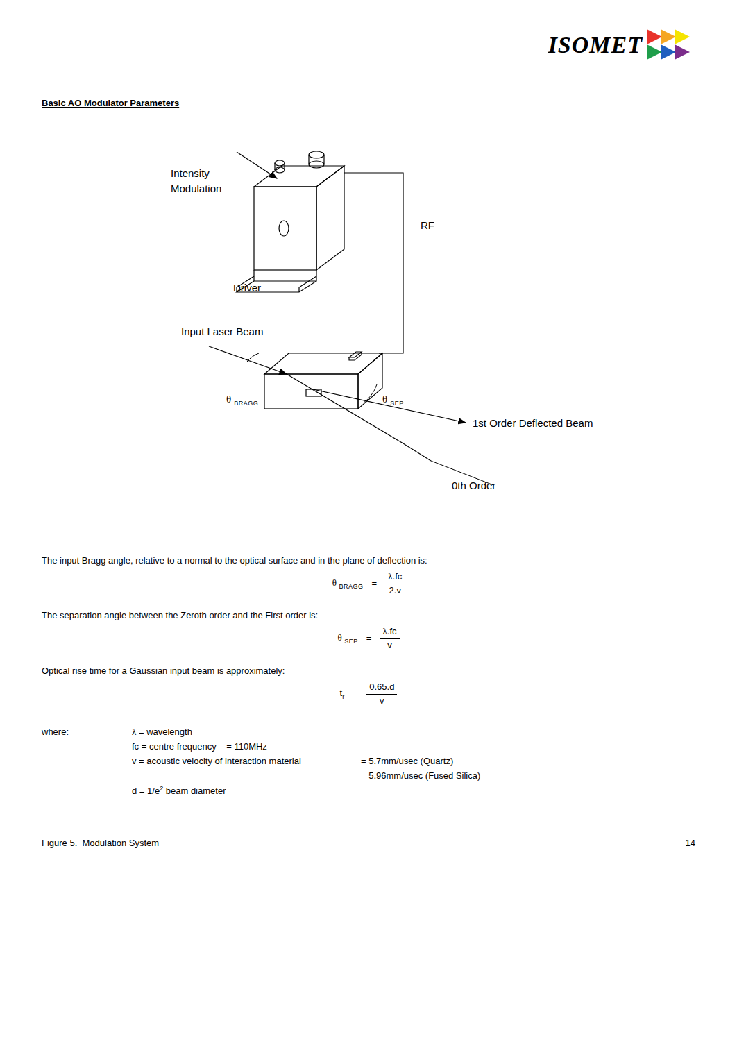ISOMET
Basic AO Modulator Parameters
Intensity
Modulation
RF
Driver
Input Laser Beam
θ BRAGG
θ SEP
1st Order Deflected Beam
0th Order
The input Bragg angle, relative to a normal to the optical surface and in the plane of deflection is:
| θ BRAGG | = | λ .fc 2.v |
The separation angle between the Zeroth order and the First order is:
| θ SEP | = | λ .fc v |
Optical rise time for a Gaussian input beam is approximately:
| t r | = | 0.65.d v |
| where: | λ = wavelength | |
| | fc = centre frequency = 110MHz | |
| | v = acoustic velocity of interaction material | = 5.7mm/usec (Quartz) |
| | | = 5.96mm/usec (Fused Silica) |
| | d = 1/e 2 beam diameter | |
Figure 5. Modulation System
14